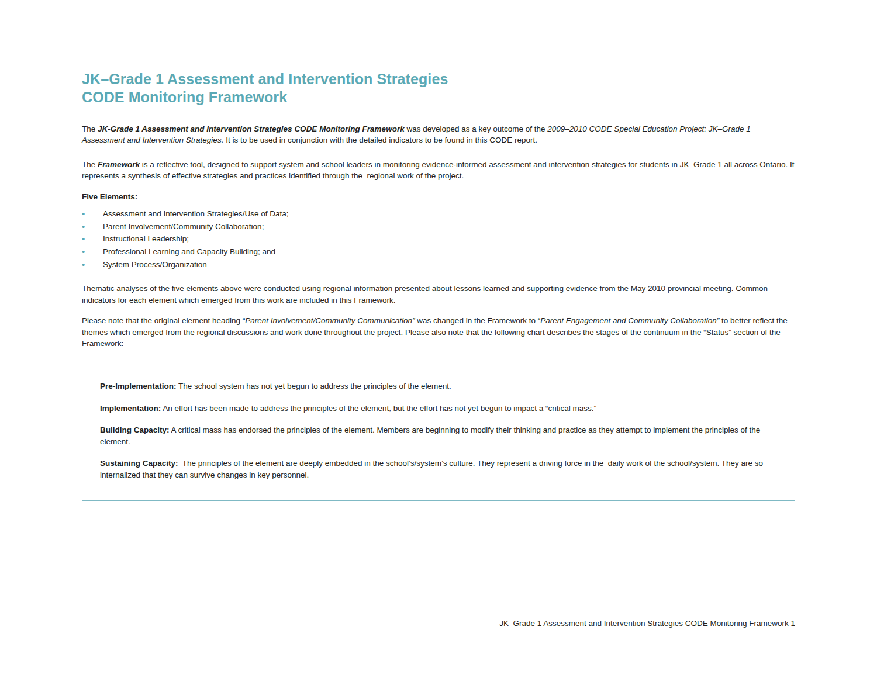JK–Grade 1 Assessment and Intervention Strategies
CODE Monitoring Framework
The JK-Grade 1 Assessment and Intervention Strategies CODE Monitoring Framework was developed as a key outcome of the 2009–2010 CODE Special Education Project: JK–Grade 1 Assessment and Intervention Strategies. It is to be used in conjunction with the detailed indicators to be found in this CODE report.
The Framework is a reflective tool, designed to support system and school leaders in monitoring evidence-informed assessment and intervention strategies for students in JK–Grade 1 all across Ontario. It represents a synthesis of effective strategies and practices identified through the regional work of the project.
Five Elements:
Assessment and Intervention Strategies/Use of Data;
Parent Involvement/Community Collaboration;
Instructional Leadership;
Professional Learning and Capacity Building; and
System Process/Organization
Thematic analyses of the five elements above were conducted using regional information presented about lessons learned and supporting evidence from the May 2010 provincial meeting. Common indicators for each element which emerged from this work are included in this Framework.
Please note that the original element heading “Parent Involvement/Community Communication” was changed in the Framework to “Parent Engagement and Community Collaboration” to better reflect the themes which emerged from the regional discussions and work done throughout the project. Please also note that the following chart describes the stages of the continuum in the “Status” section of the Framework:
Pre-Implementation: The school system has not yet begun to address the principles of the element.
Implementation: An effort has been made to address the principles of the element, but the effort has not yet begun to impact a “critical mass.”
Building Capacity: A critical mass has endorsed the principles of the element. Members are beginning to modify their thinking and practice as they attempt to implement the principles of the element.
Sustaining Capacity: The principles of the element are deeply embedded in the school’s/system’s culture. They represent a driving force in the daily work of the school/system. They are so internalized that they can survive changes in key personnel.
JK–Grade 1 Assessment and Intervention Strategies CODE Monitoring Framework 1